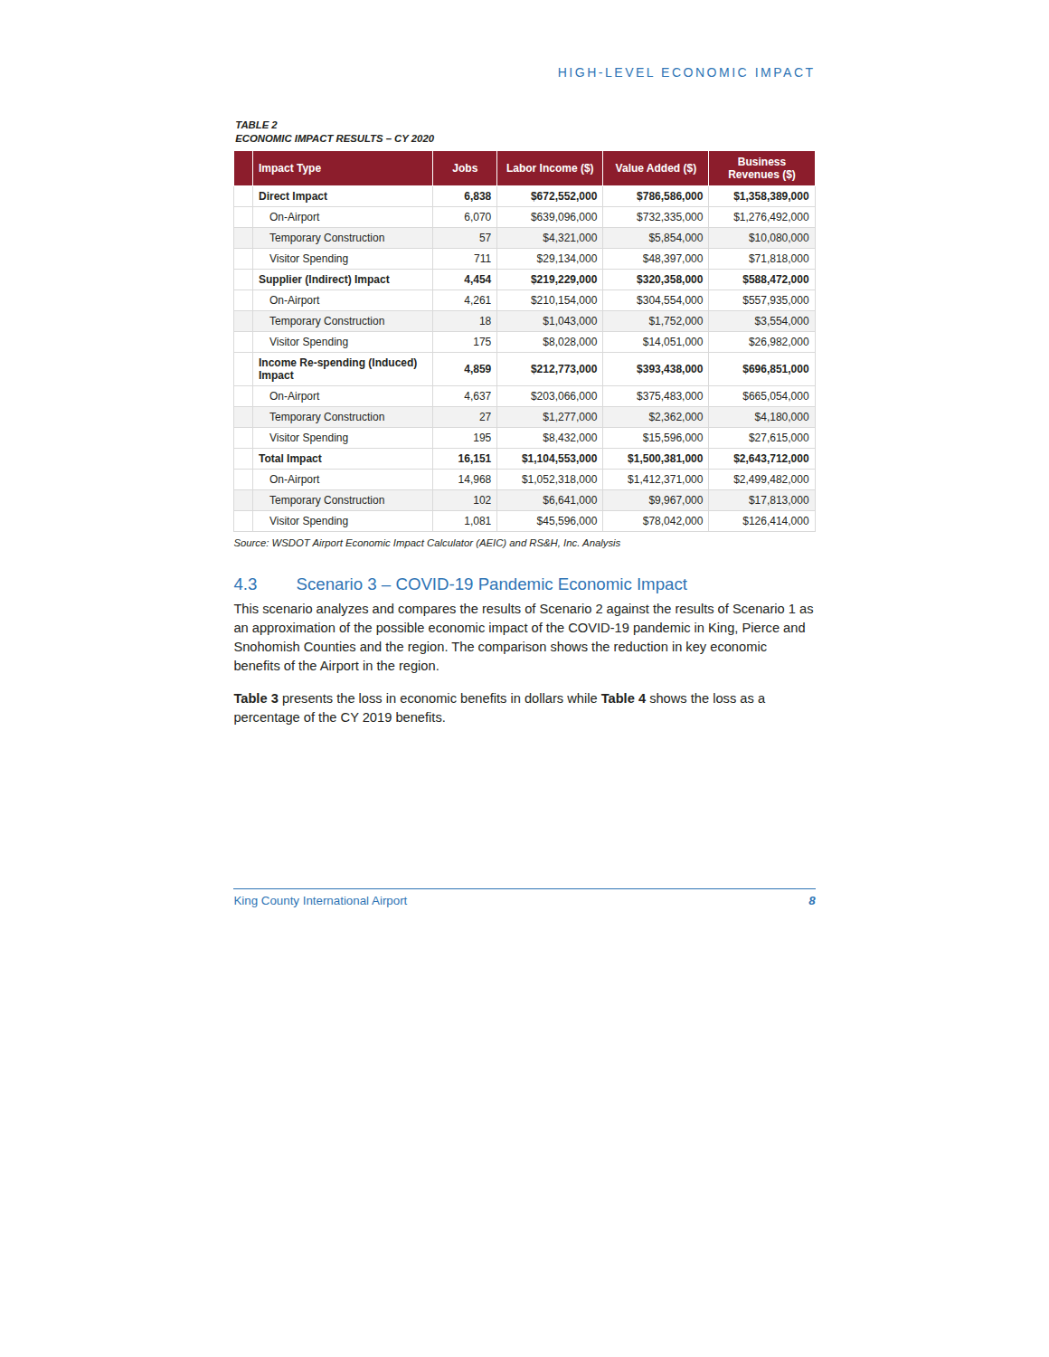HIGH-LEVEL ECONOMIC IMPACT
TABLE 2
ECONOMIC IMPACT RESULTS – CY 2020
| | Impact Type | Jobs | Labor Income ($) | Value Added ($) | Business Revenues ($) |
| --- | --- | --- | --- | --- | --- |
| ▾ | Direct Impact | 6,838 | $672,552,000 | $786,586,000 | $1,358,389,000 |
| | On-Airport | 6,070 | $639,096,000 | $732,335,000 | $1,276,492,000 |
| | Temporary Construction | 57 | $4,321,000 | $5,854,000 | $10,080,000 |
| | Visitor Spending | 711 | $29,134,000 | $48,397,000 | $71,818,000 |
| ▾ | Supplier (Indirect) Impact | 4,454 | $219,229,000 | $320,358,000 | $588,472,000 |
| | On-Airport | 4,261 | $210,154,000 | $304,554,000 | $557,935,000 |
| | Temporary Construction | 18 | $1,043,000 | $1,752,000 | $3,554,000 |
| | Visitor Spending | 175 | $8,028,000 | $14,051,000 | $26,982,000 |
| ▾ | Income Re-spending (Induced) Impact | 4,859 | $212,773,000 | $393,438,000 | $696,851,000 |
| | On-Airport | 4,637 | $203,066,000 | $375,483,000 | $665,054,000 |
| | Temporary Construction | 27 | $1,277,000 | $2,362,000 | $4,180,000 |
| | Visitor Spending | 195 | $8,432,000 | $15,596,000 | $27,615,000 |
| ▾ | Total Impact | 16,151 | $1,104,553,000 | $1,500,381,000 | $2,643,712,000 |
| | On-Airport | 14,968 | $1,052,318,000 | $1,412,371,000 | $2,499,482,000 |
| | Temporary Construction | 102 | $6,641,000 | $9,967,000 | $17,813,000 |
| | Visitor Spending | 1,081 | $45,596,000 | $78,042,000 | $126,414,000 |
Source: WSDOT Airport Economic Impact Calculator (AEIC) and RS&H, Inc. Analysis
4.3 Scenario 3 – COVID-19 Pandemic Economic Impact
This scenario analyzes and compares the results of Scenario 2 against the results of Scenario 1 as an approximation of the possible economic impact of the COVID-19 pandemic in King, Pierce and Snohomish Counties and the region. The comparison shows the reduction in key economic benefits of the Airport in the region.
Table 3 presents the loss in economic benefits in dollars while Table 4 shows the loss as a percentage of the CY 2019 benefits.
King County International Airport 8